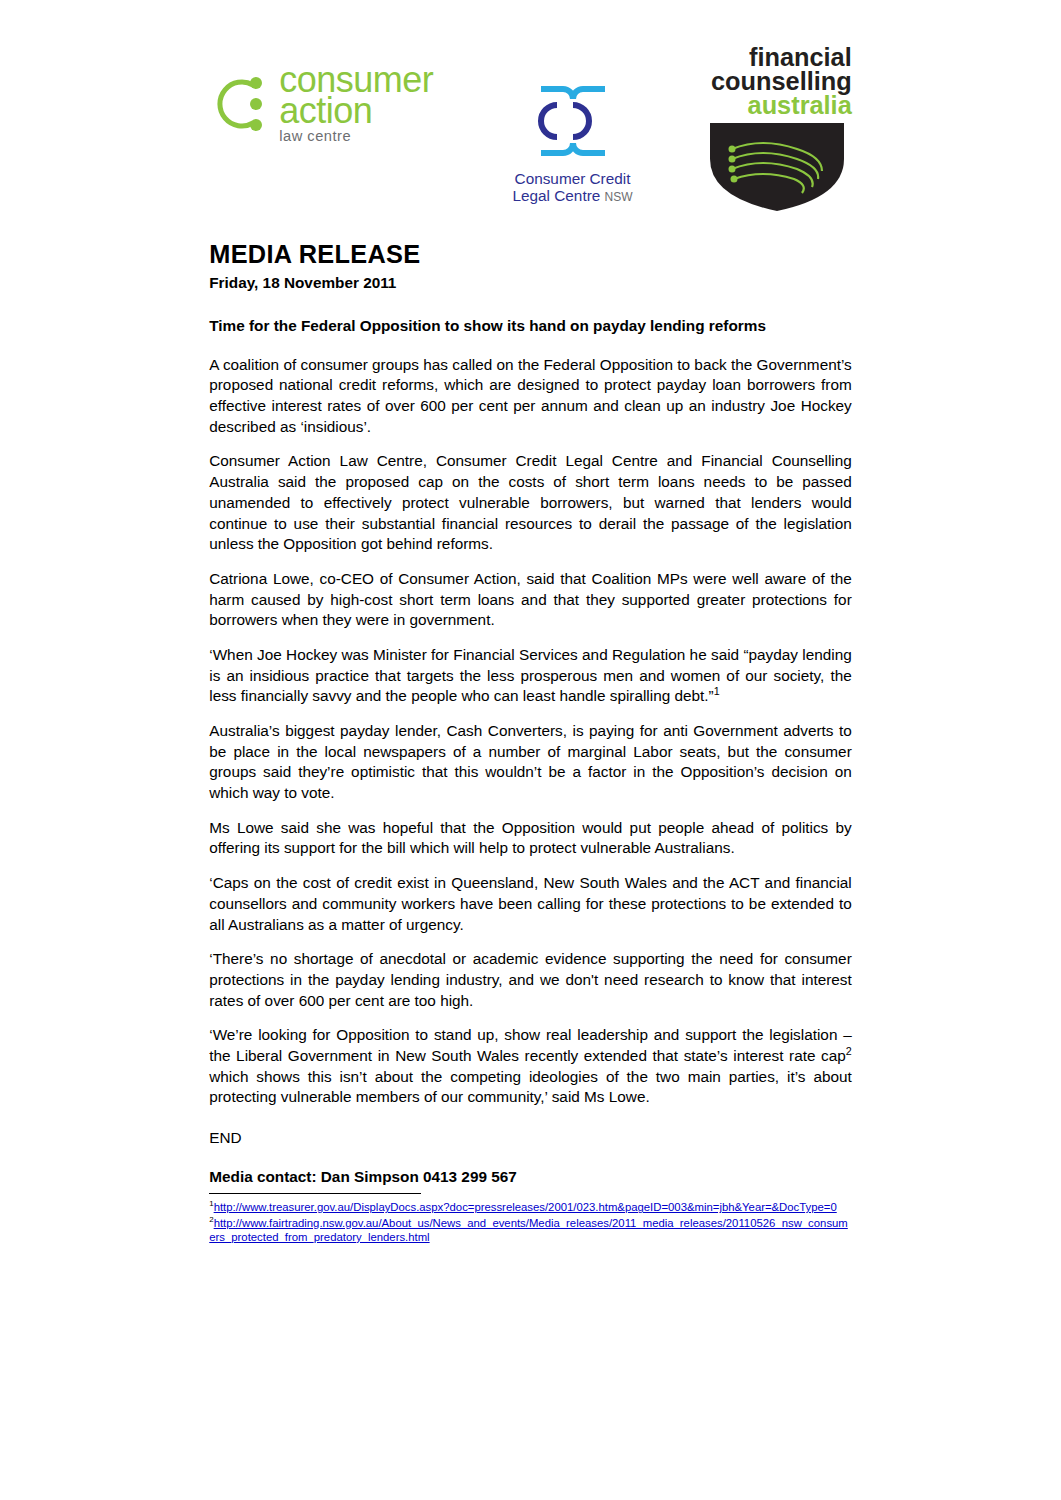consumer action law centre
Consumer Credit
Legal Centre NSW
financial
counselling
australia
MEDIA RELEASE
Friday, 18 November 2011
Time for the Federal Opposition to show its hand on payday lending reforms
A coalition of consumer groups has called on the Federal Opposition to back the Government’s proposed national credit reforms, which are designed to protect payday loan borrowers from effective interest rates of over 600 per cent per annum and clean up an industry Joe Hockey described as ‘insidious’.
Consumer Action Law Centre, Consumer Credit Legal Centre and Financial Counselling Australia said the proposed cap on the costs of short term loans needs to be passed unamended to effectively protect vulnerable borrowers, but warned that lenders would continue to use their substantial financial resources to derail the passage of the legislation unless the Opposition got behind reforms.
Catriona Lowe, co-CEO of Consumer Action, said that Coalition MPs were well aware of the harm caused by high-cost short term loans and that they supported greater protections for borrowers when they were in government.
‘When Joe Hockey was Minister for Financial Services and Regulation he said “payday lending is an insidious practice that targets the less prosperous men and women of our society, the less financially savvy and the people who can least handle spiralling debt.”1
Australia’s biggest payday lender, Cash Converters, is paying for anti Government adverts to be place in the local newspapers of a number of marginal Labor seats, but the consumer groups said they’re optimistic that this wouldn’t be a factor in the Opposition’s decision on which way to vote.
Ms Lowe said she was hopeful that the Opposition would put people ahead of politics by offering its support for the bill which will help to protect vulnerable Australians.
‘Caps on the cost of credit exist in Queensland, New South Wales and the ACT and financial counsellors and community workers have been calling for these protections to be extended to all Australians as a matter of urgency.
‘There’s no shortage of anecdotal or academic evidence supporting the need for consumer protections in the payday lending industry, and we don't need research to know that interest rates of over 600 per cent are too high.
‘We’re looking for Opposition to stand up, show real leadership and support the legislation – the Liberal Government in New South Wales recently extended that state’s interest rate cap2 which shows this isn’t about the competing ideologies of the two main parties, it’s about protecting vulnerable members of our community,’ said Ms Lowe.
END
Media contact: Dan Simpson 0413 299 567
1http://www.treasurer.gov.au/DisplayDocs.aspx?doc=pressreleases/2001/023.htm&pageID=003&min=jbh&Year=&DocType=0
2http://www.fairtrading.nsw.gov.au/About_us/News_and_events/Media_releases/2011_media_releases/20110526_nsw_consumers_protected_from_predatory_lenders.html